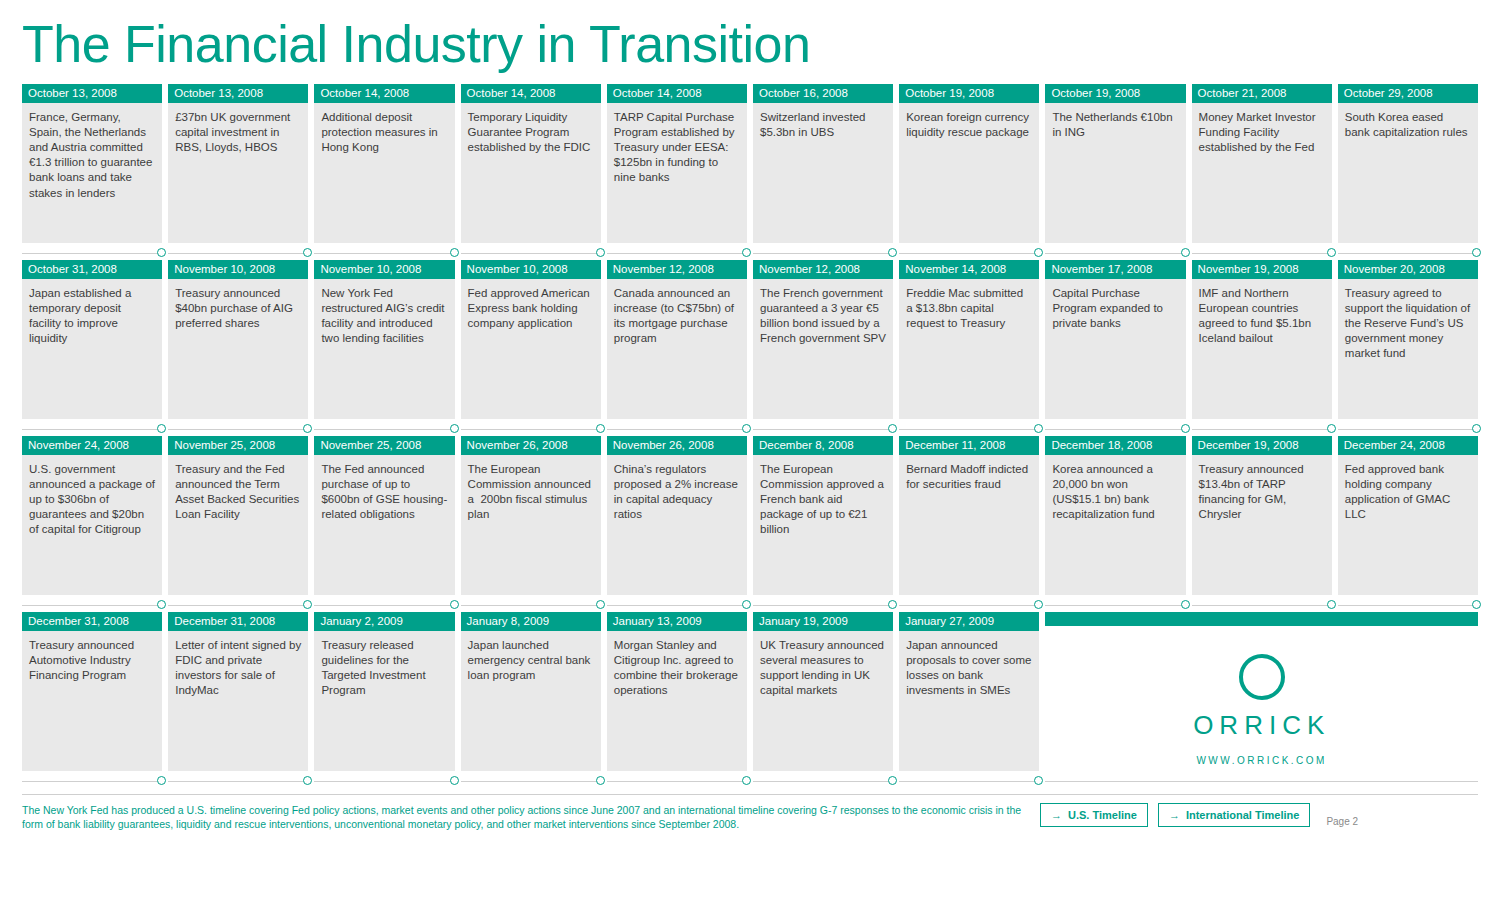The Financial Industry in Transition
October 13, 2008
France, Germany, Spain, the Netherlands and Austria committed €1.3 trillion to guarantee bank loans and take stakes in lenders
October 13, 2008
£37bn UK government capital investment in RBS, Lloyds, HBOS
October 14, 2008
Additional deposit protection measures in Hong Kong
October 14, 2008
Temporary Liquidity Guarantee Program established by the FDIC
October 14, 2008
TARP Capital Purchase Program established by Treasury under EESA: $125bn in funding to nine banks
October 16, 2008
Switzerland invested $5.3bn in UBS
October 19, 2008
Korean foreign currency liquidity rescue package
October 19, 2008
The Netherlands €10bn in ING
October 21, 2008
Money Market Investor Funding Facility established by the Fed
October 29, 2008
South Korea eased bank capitalization rules
October 31, 2008
Japan established a temporary deposit facility to improve liquidity
November 10, 2008
Treasury announced $40bn purchase of AIG preferred shares
November 10, 2008
New York Fed restructured AIG’s credit facility and introduced two lending facilities
November 10, 2008
Fed approved American Express bank holding company application
November 12, 2008
Canada announced an increase (to C$75bn) of its mortgage purchase program
November 12, 2008
The French government guaranteed a 3 year €5 billion bond issued by a French government SPV
November 14, 2008
Freddie Mac submitted a $13.8bn capital request to Treasury
November 17, 2008
Capital Purchase Program expanded to private banks
November 19, 2008
IMF and Northern European countries agreed to fund $5.1bn Iceland bailout
November 20, 2008
Treasury agreed to support the liquidation of the Reserve Fund’s US government money market fund
November 24, 2008
U.S. government announced a package of up to $306bn of guarantees and $20bn of capital for Citigroup
November 25, 2008
Treasury and the Fed announced the Term Asset Backed Securities Loan Facility
November 25, 2008
The Fed announced purchase of up to $600bn of GSE housing-related obligations
November 26, 2008
The European Commission announced a 200bn fiscal stimulus plan
November 26, 2008
China’s regulators proposed a 2% increase in capital adequacy ratios
December 8, 2008
The European Commission approved a French bank aid package of up to €21 billion
December 11, 2008
Bernard Madoff indicted for securities fraud
December 18, 2008
Korea announced a 20,000 bn won (US$15.1 bn) bank recapitalization fund
December 19, 2008
Treasury announced $13.4bn of TARP financing for GM, Chrysler
December 24, 2008
Fed approved bank holding company application of GMAC LLC
December 31, 2008
Treasury announced Automotive Industry Financing Program
December 31, 2008
Letter of intent signed by FDIC and private investors for sale of IndyMac
January 2, 2009
Treasury released guidelines for the Targeted Investment Program
January 8, 2009
Japan launched emergency central bank loan program
January 13, 2009
Morgan Stanley and Citigroup Inc. agreed to combine their brokerage operations
January 19, 2009
UK Treasury announced several measures to support lending in UK capital markets
January 27, 2009
Japan announced proposals to cover some losses on bank invesments in SMEs
ORRICK
WWW.ORRICK.COM
The New York Fed has produced a U.S. timeline covering Fed policy actions, market events and other policy actions since June 2007 and an international timeline covering G-7 responses to the economic crisis in the form of bank liability guarantees, liquidity and rescue interventions, unconventional monetary policy, and other market interventions since September 2008.
→ U.S. Timeline → International Timeline Page 2